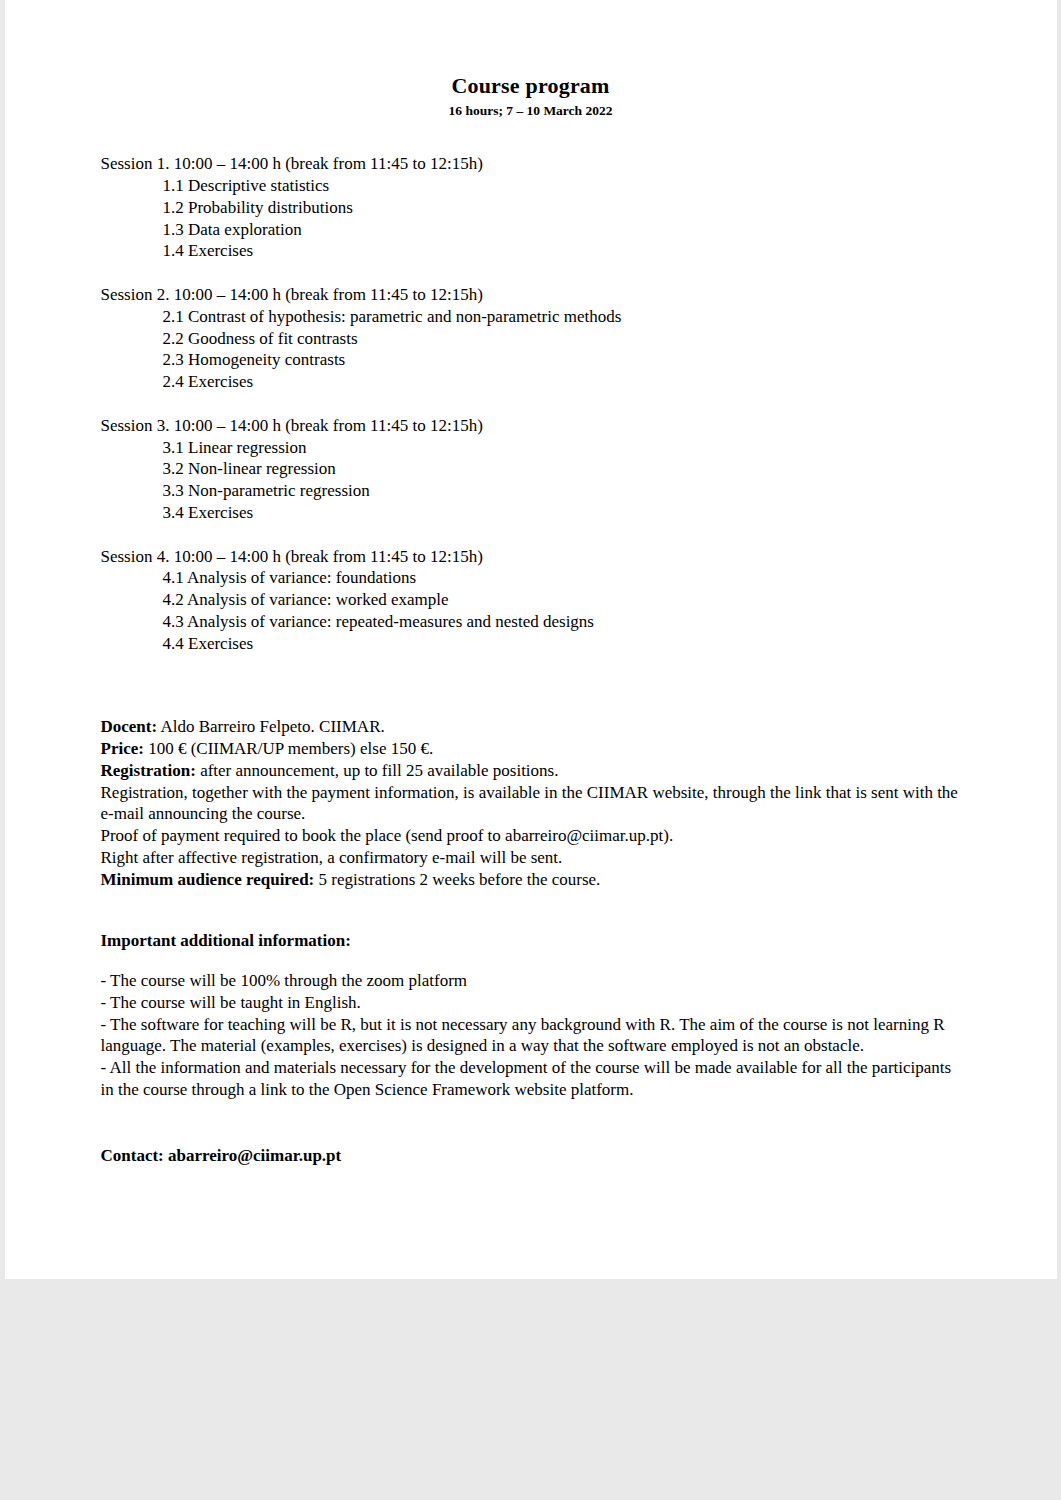Course program
16 hours; 7 – 10 March 2022
Session 1. 10:00 – 14:00 h (break from 11:45 to 12:15h)
1.1 Descriptive statistics
1.2 Probability distributions
1.3 Data exploration
1.4 Exercises
Session 2. 10:00 – 14:00 h (break from 11:45 to 12:15h)
2.1 Contrast of hypothesis: parametric and non-parametric methods
2.2 Goodness of fit contrasts
2.3 Homogeneity contrasts
2.4 Exercises
Session 3. 10:00 – 14:00 h (break from 11:45 to 12:15h)
3.1 Linear regression
3.2 Non-linear regression
3.3 Non-parametric regression
3.4 Exercises
Session 4. 10:00 – 14:00 h (break from 11:45 to 12:15h)
4.1 Analysis of variance: foundations
4.2 Analysis of variance: worked example
4.3 Analysis of variance: repeated-measures and nested designs
4.4 Exercises
Docent: Aldo Barreiro Felpeto. CIIMAR.
Price: 100 € (CIIMAR/UP members) else 150 €.
Registration: after announcement, up to fill 25 available positions.
Registration, together with the payment information, is available in the CIIMAR website, through the link that is sent with the e-mail announcing the course.
Proof of payment required to book the place (send proof to abarreiro@ciimar.up.pt).
Right after affective registration, a confirmatory e-mail will be sent.
Minimum audience required: 5 registrations 2 weeks before the course.
Important additional information:
- The course will be 100% through the zoom platform
- The course will be taught in English.
- The software for teaching will be R, but it is not necessary any background with R. The aim of the course is not learning R language. The material (examples, exercises) is designed in a way that the software employed is not an obstacle.
- All the information and materials necessary for the development of the course will be made available for all the participants in the course through a link to the Open Science Framework website platform.
Contact: abarreiro@ciimar.up.pt